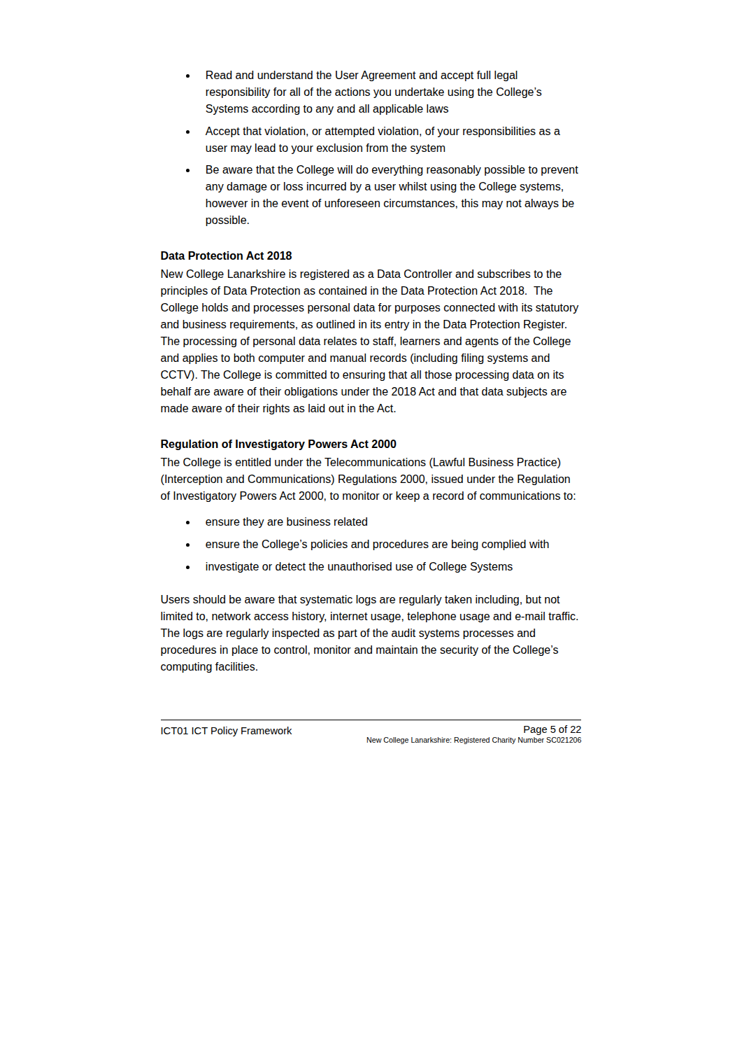Read and understand the User Agreement and accept full legal responsibility for all of the actions you undertake using the College’s Systems according to any and all applicable laws
Accept that violation, or attempted violation, of your responsibilities as a user may lead to your exclusion from the system
Be aware that the College will do everything reasonably possible to prevent any damage or loss incurred by a user whilst using the College systems, however in the event of unforeseen circumstances, this may not always be possible.
Data Protection Act 2018
New College Lanarkshire is registered as a Data Controller and subscribes to the principles of Data Protection as contained in the Data Protection Act 2018. The College holds and processes personal data for purposes connected with its statutory and business requirements, as outlined in its entry in the Data Protection Register. The processing of personal data relates to staff, learners and agents of the College and applies to both computer and manual records (including filing systems and CCTV). The College is committed to ensuring that all those processing data on its behalf are aware of their obligations under the 2018 Act and that data subjects are made aware of their rights as laid out in the Act.
Regulation of Investigatory Powers Act 2000
The College is entitled under the Telecommunications (Lawful Business Practice) (Interception and Communications) Regulations 2000, issued under the Regulation of Investigatory Powers Act 2000, to monitor or keep a record of communications to:
ensure they are business related
ensure the College’s policies and procedures are being complied with
investigate or detect the unauthorised use of College Systems
Users should be aware that systematic logs are regularly taken including, but not limited to, network access history, internet usage, telephone usage and e-mail traffic. The logs are regularly inspected as part of the audit systems processes and procedures in place to control, monitor and maintain the security of the College’s computing facilities.
ICT01 ICT Policy Framework
Page 5 of 22
New College Lanarkshire: Registered Charity Number SC021206